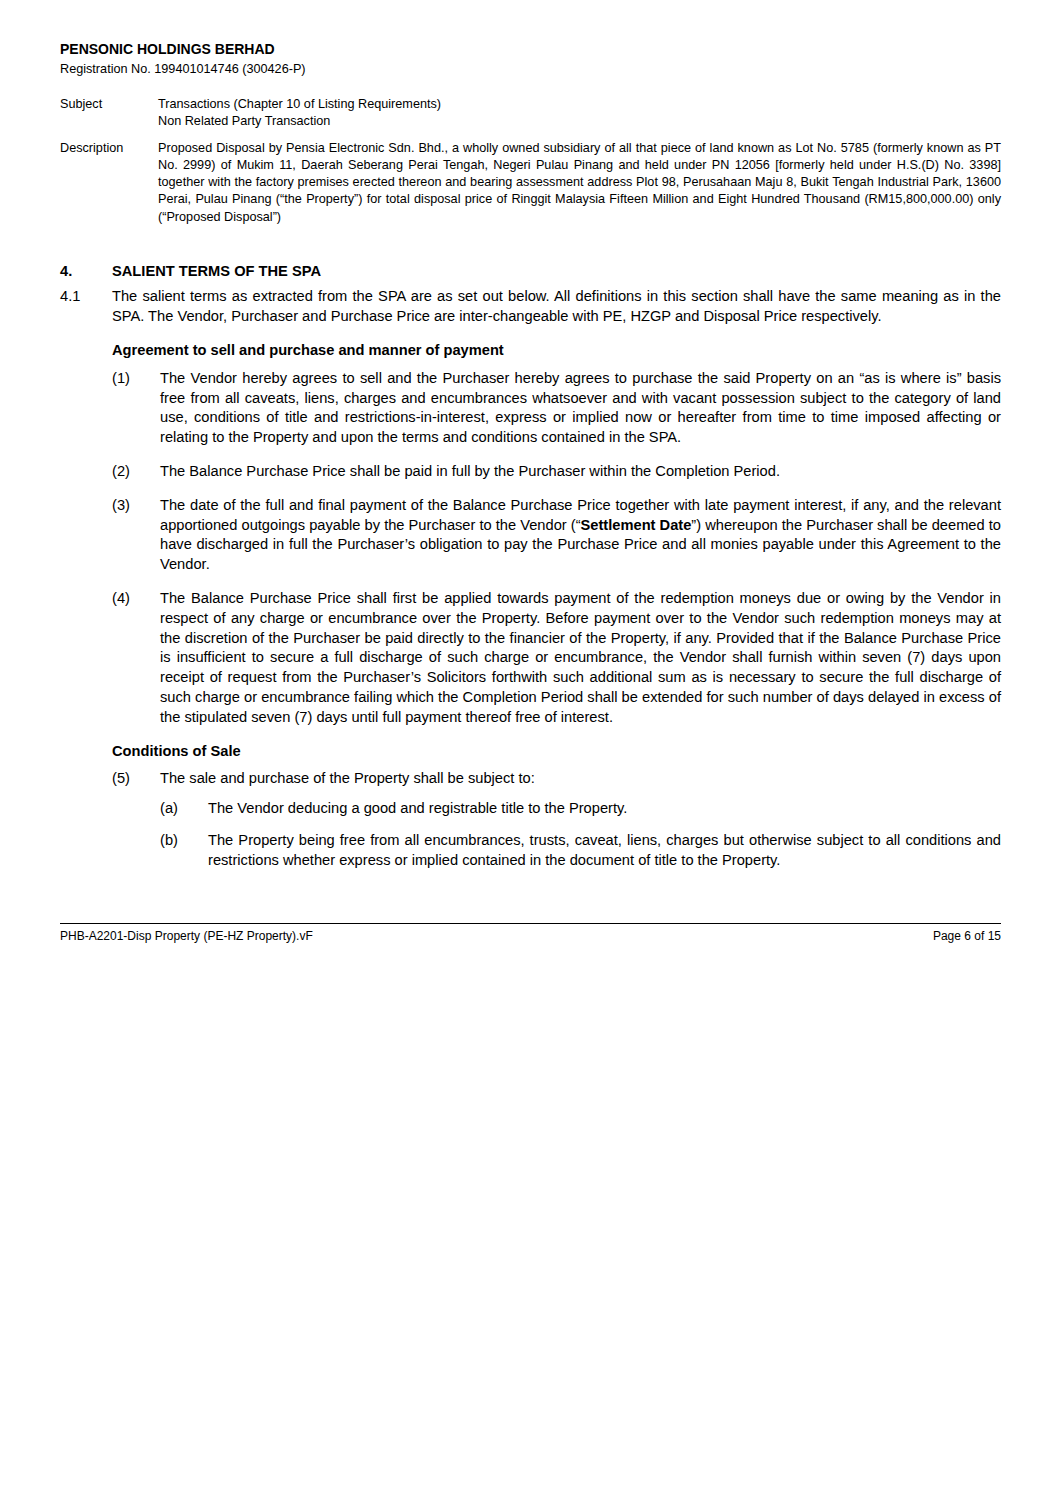PENSONIC HOLDINGS BERHAD
Registration No. 199401014746 (300426-P)
| Subject | Transactions (Chapter 10 of Listing Requirements) Non Related Party Transaction |
| Description | Proposed Disposal by Pensia Electronic Sdn. Bhd., a wholly owned subsidiary of all that piece of land known as Lot No. 5785 (formerly known as PT No. 2999) of Mukim 11, Daerah Seberang Perai Tengah, Negeri Pulau Pinang and held under PN 12056 [formerly held under H.S.(D) No. 3398] together with the factory premises erected thereon and bearing assessment address Plot 98, Perusahaan Maju 8, Bukit Tengah Industrial Park, 13600 Perai, Pulau Pinang (“the Property”) for total disposal price of Ringgit Malaysia Fifteen Million and Eight Hundred Thousand (RM15,800,000.00) only (“Proposed Disposal”) |
4.
SALIENT TERMS OF THE SPA
4.1
The salient terms as extracted from the SPA are as set out below. All definitions in this section shall have the same meaning as in the SPA. The Vendor, Purchaser and Purchase Price are inter-changeable with PE, HZGP and Disposal Price respectively.
Agreement to sell and purchase and manner of payment
(1) The Vendor hereby agrees to sell and the Purchaser hereby agrees to purchase the said Property on an “as is where is” basis free from all caveats, liens, charges and encumbrances whatsoever and with vacant possession subject to the category of land use, conditions of title and restrictions-in-interest, express or implied now or hereafter from time to time imposed affecting or relating to the Property and upon the terms and conditions contained in the SPA.
(2) The Balance Purchase Price shall be paid in full by the Purchaser within the Completion Period.
(3) The date of the full and final payment of the Balance Purchase Price together with late payment interest, if any, and the relevant apportioned outgoings payable by the Purchaser to the Vendor (“Settlement Date”) whereupon the Purchaser shall be deemed to have discharged in full the Purchaser’s obligation to pay the Purchase Price and all monies payable under this Agreement to the Vendor.
(4) The Balance Purchase Price shall first be applied towards payment of the redemption moneys due or owing by the Vendor in respect of any charge or encumbrance over the Property. Before payment over to the Vendor such redemption moneys may at the discretion of the Purchaser be paid directly to the financier of the Property, if any. Provided that if the Balance Purchase Price is insufficient to secure a full discharge of such charge or encumbrance, the Vendor shall furnish within seven (7) days upon receipt of request from the Purchaser’s Solicitors forthwith such additional sum as is necessary to secure the full discharge of such charge or encumbrance failing which the Completion Period shall be extended for such number of days delayed in excess of the stipulated seven (7) days until full payment thereof free of interest.
Conditions of Sale
(5) The sale and purchase of the Property shall be subject to:
(a) The Vendor deducing a good and registrable title to the Property.
(b) The Property being free from all encumbrances, trusts, caveat, liens, charges but otherwise subject to all conditions and restrictions whether express or implied contained in the document of title to the Property.
PHB-A2201-Disp Property (PE-HZ Property).vF Page 6 of 15